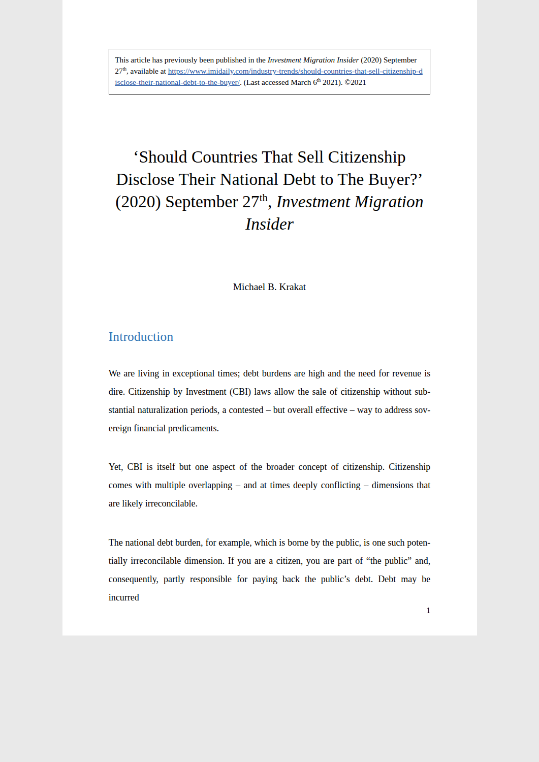This article has previously been published in the Investment Migration Insider (2020) September 27th, available at https://www.imidaily.com/industry-trends/should-countries-that-sell-citizenship-disclose-their-national-debt-to-the-buyer/. (Last accessed March 6th 2021). ©2021
‘Should Countries That Sell Citizenship Disclose Their National Debt to The Buyer?’ (2020) September 27th, Investment Migration Insider
Michael B. Krakat
Introduction
We are living in exceptional times; debt burdens are high and the need for revenue is dire. Citizenship by Investment (CBI) laws allow the sale of citizenship without substantial naturalization periods, a contested – but overall effective – way to address sovereign financial predicaments.
Yet, CBI is itself but one aspect of the broader concept of citizenship. Citizenship comes with multiple overlapping – and at times deeply conflicting – dimensions that are likely irreconcilable.
The national debt burden, for example, which is borne by the public, is one such potentially irreconcilable dimension. If you are a citizen, you are part of “the public” and, consequently, partly responsible for paying back the public’s debt. Debt may be incurred
1